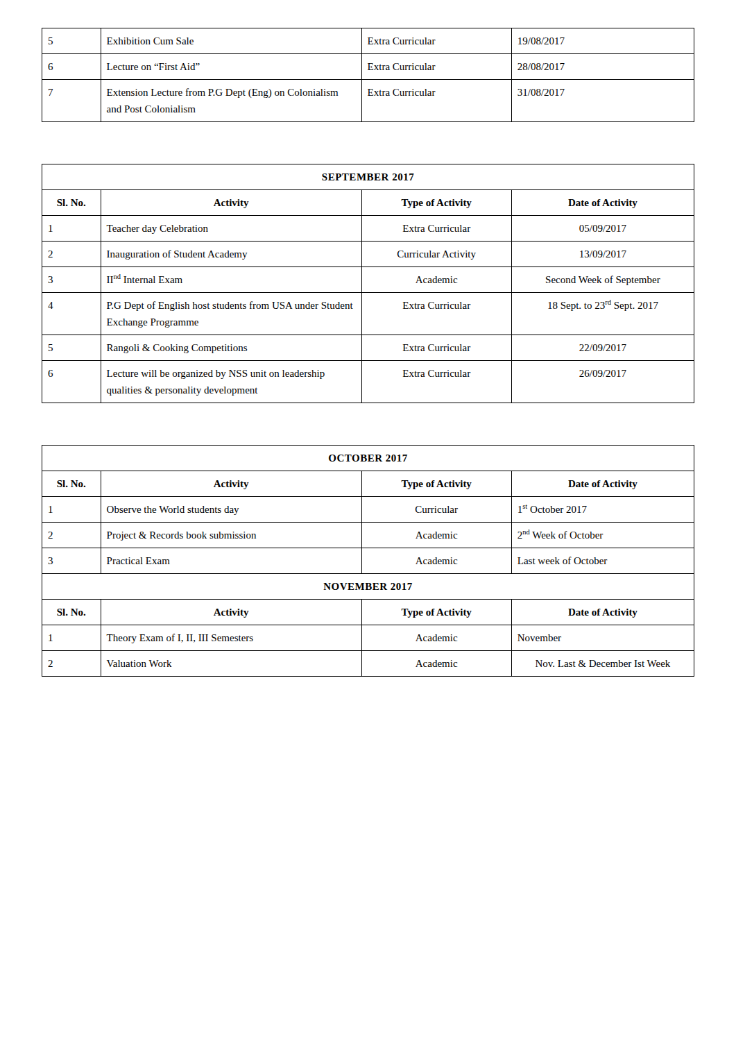| 5 | Exhibition Cum Sale | Extra Curricular | 19/08/2017 |
| 6 | Lecture on “First Aid” | Extra Curricular | 28/08/2017 |
| 7 | Extension Lecture from P.G Dept (Eng) on Colonialism and Post Colonialism | Extra Curricular | 31/08/2017 |
| SEPTEMBER 2017 |
| Sl. No. | Activity | Type of Activity | Date of Activity |
| 1 | Teacher day Celebration | Extra Curricular | 05/09/2017 |
| 2 | Inauguration of Student Academy | Curricular Activity | 13/09/2017 |
| 3 | II nd Internal Exam | Academic | Second Week of September |
| 4 | P.G Dept of English host students from USA under Student Exchange Programme | Extra Curricular | 18 Sept. to 23 rd Sept. 2017 |
| 5 | Rangoli & Cooking Competitions | Extra Curricular | 22/09/2017 |
| 6 | Lecture will be organized by NSS unit on leadership qualities & personality development | Extra Curricular | 26/09/2017 |
| OCTOBER 2017 |
| Sl. No. | Activity | Type of Activity | Date of Activity |
| 1 | Observe the World students day | Curricular | 1 st October 2017 |
| 2 | Project & Records book submission | Academic | 2 nd Week of October |
| 3 | Practical Exam | Academic | Last week of October |
| NOVEMBER 2017 |
| Sl. No. | Activity | Type of Activity | Date of Activity |
| 1 | Theory Exam of I, II, III Semesters | Academic | November |
| 2 | Valuation Work | Academic | Nov. Last & December Ist Week |